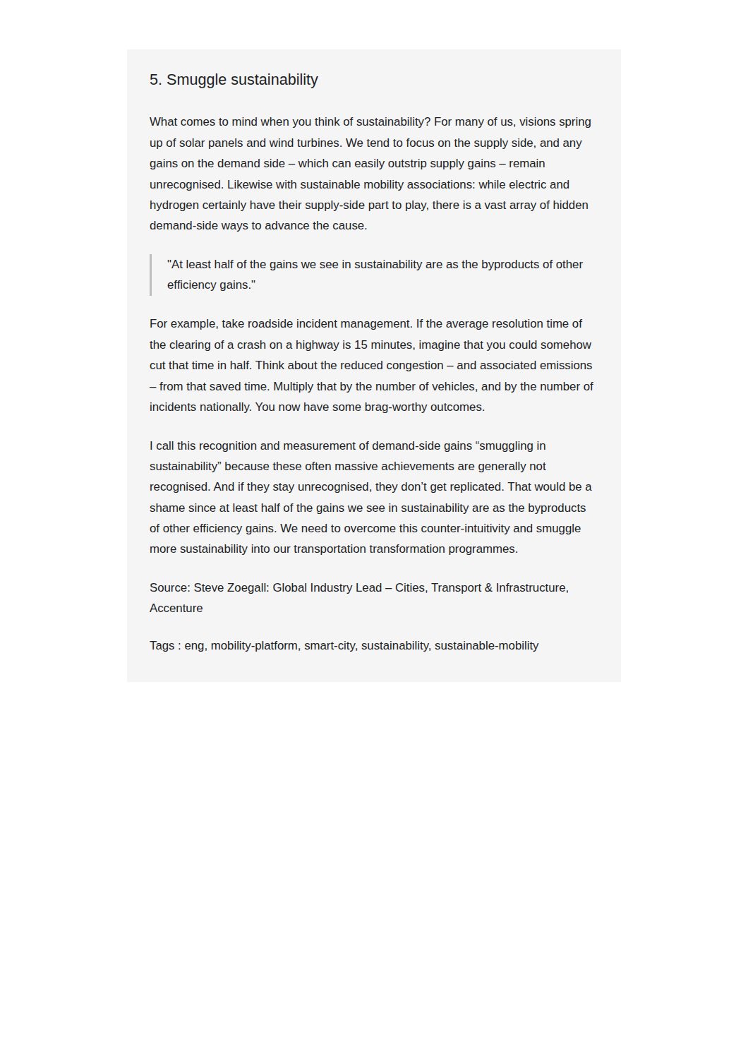5. Smuggle sustainability
What comes to mind when you think of sustainability? For many of us, visions spring up of solar panels and wind turbines. We tend to focus on the supply side, and any gains on the demand side – which can easily outstrip supply gains – remain unrecognised. Likewise with sustainable mobility associations: while electric and hydrogen certainly have their supply-side part to play, there is a vast array of hidden demand-side ways to advance the cause.
"At least half of the gains we see in sustainability are as the byproducts of other efficiency gains."
For example, take roadside incident management. If the average resolution time of the clearing of a crash on a highway is 15 minutes, imagine that you could somehow cut that time in half. Think about the reduced congestion – and associated emissions – from that saved time. Multiply that by the number of vehicles, and by the number of incidents nationally. You now have some brag-worthy outcomes.
I call this recognition and measurement of demand-side gains “smuggling in sustainability” because these often massive achievements are generally not recognised. And if they stay unrecognised, they don’t get replicated. That would be a shame since at least half of the gains we see in sustainability are as the byproducts of other efficiency gains. We need to overcome this counter-intuitivity and smuggle more sustainability into our transportation transformation programmes.
Source: Steve Zoegall: Global Industry Lead – Cities, Transport & Infrastructure, Accenture
Tags : eng, mobility-platform, smart-city, sustainability, sustainable-mobility